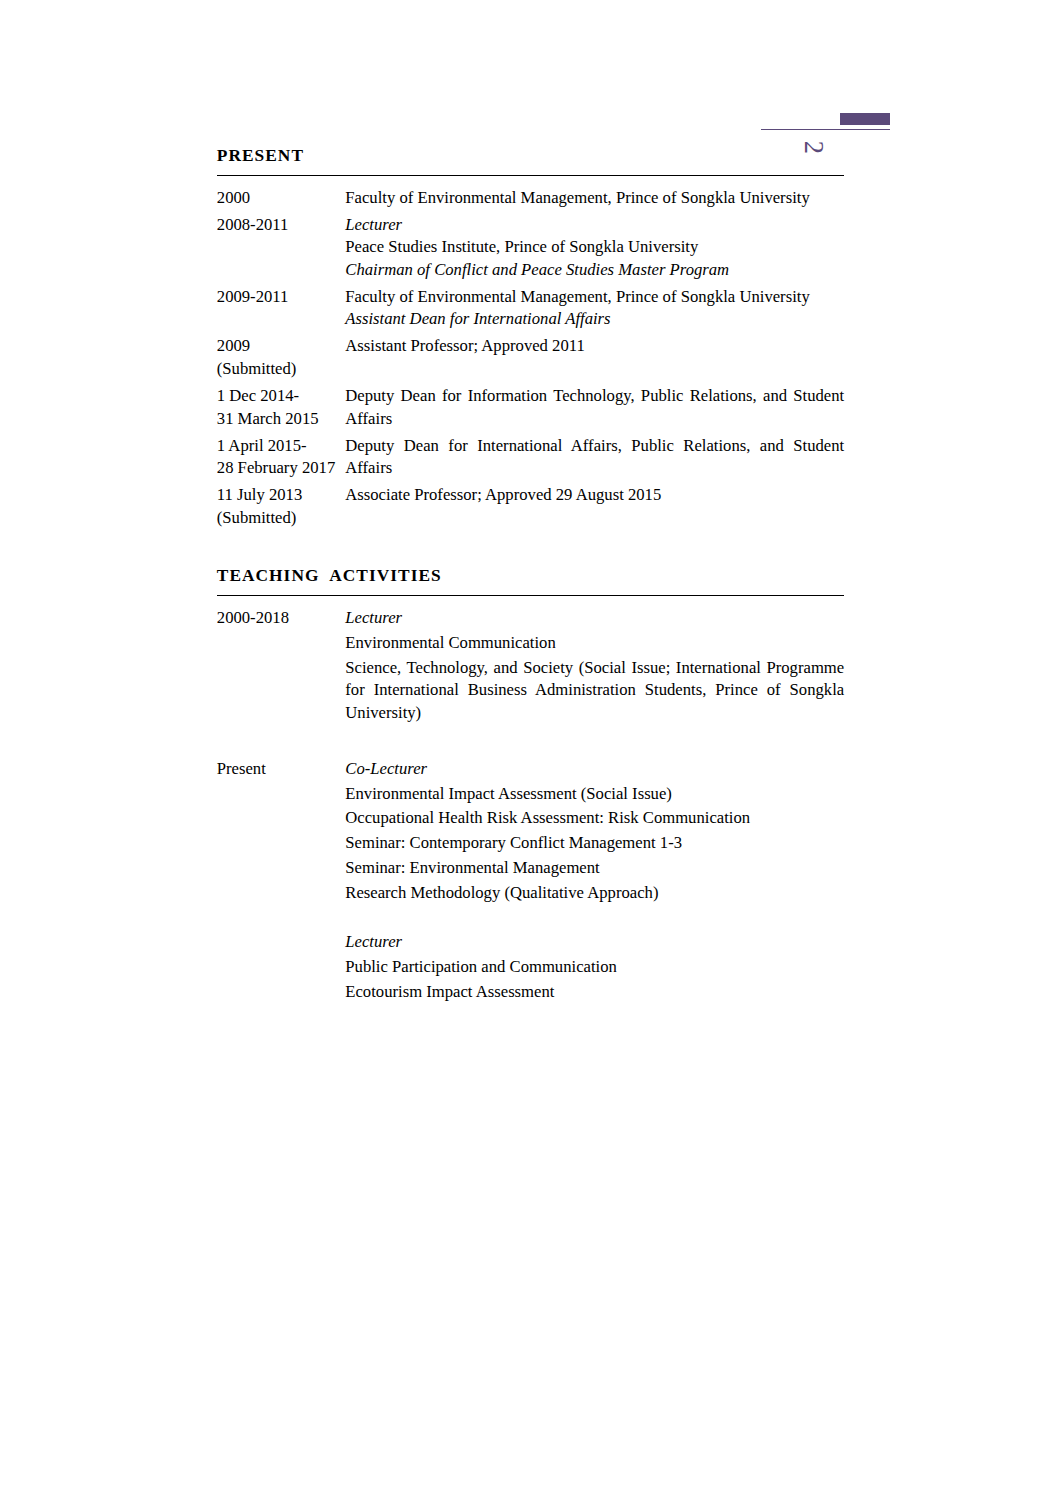2
PRESENT
| 2000 | Faculty of Environmental Management, Prince of Songkla University |
| 2008-2011 | Lecturer Peace Studies Institute, Prince of Songkla University Chairman of Conflict and Peace Studies Master Program |
| 2009-2011 | Faculty of Environmental Management, Prince of Songkla University Assistant Dean for International Affairs |
| 2009 (Submitted) | Assistant Professor; Approved 2011 |
| 1 Dec 2014- 31 March 2015 | Deputy Dean for Information Technology, Public Relations, and Student Affairs |
| 1 April 2015- 28 February 2017 | Deputy Dean for International Affairs, Public Relations, and Student Affairs |
| 11 July 2013 (Submitted) | Associate Professor; Approved 29 August 2015 |
TEACHING ACTIVITIES
| 2000-2018 | Lecturer Environmental Communication Science, Technology, and Society (Social Issue; International Programme for International Business Administration Students, Prince of Songkla University) |
| Present | Co-Lecturer Environmental Impact Assessment (Social Issue) Occupational Health Risk Assessment: Risk Communication Seminar: Contemporary Conflict Management 1-3 Seminar: Environmental Management Research Methodology (Qualitative Approach) Lecturer Public Participation and Communication Ecotourism Impact Assessment |